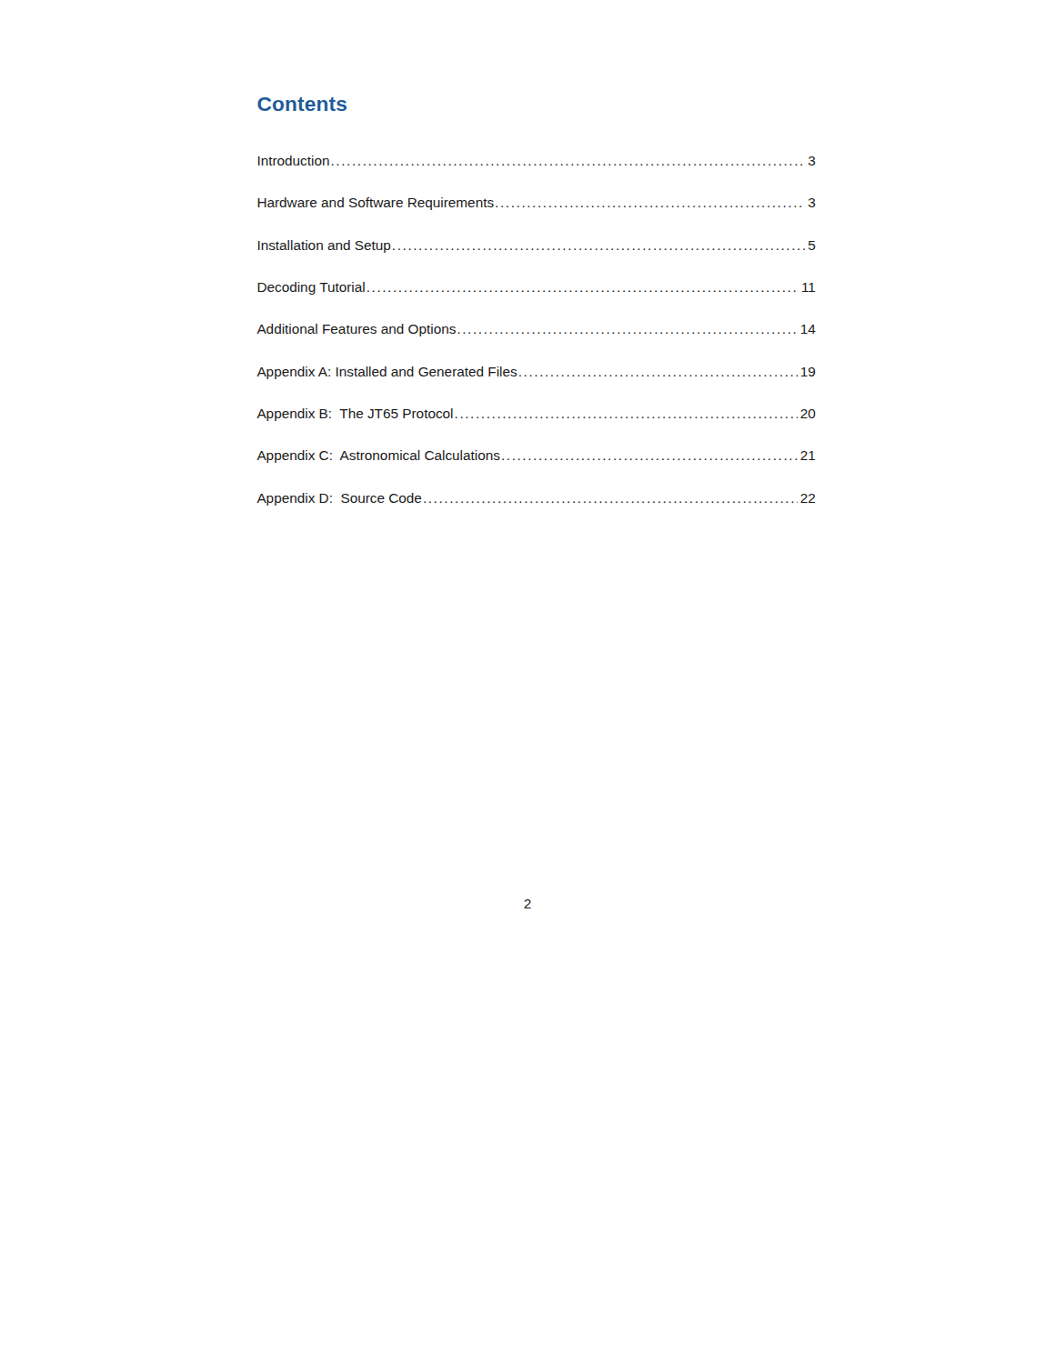Contents
Introduction ................................................................................................................. 3
Hardware and Software Requirements ........................................................................... 3
Installation and Setup ..................................................................................................... 5
Decoding Tutorial ....................................................................................................... 11
Additional Features and Options .................................................................................... 14
Appendix A: Installed and Generated Files ................................................................... 19
Appendix B: The JT65 Protocol ..................................................................................... 20
Appendix C: Astronomical Calculations ......................................................................... 21
Appendix D: Source Code ............................................................................................ 22
2